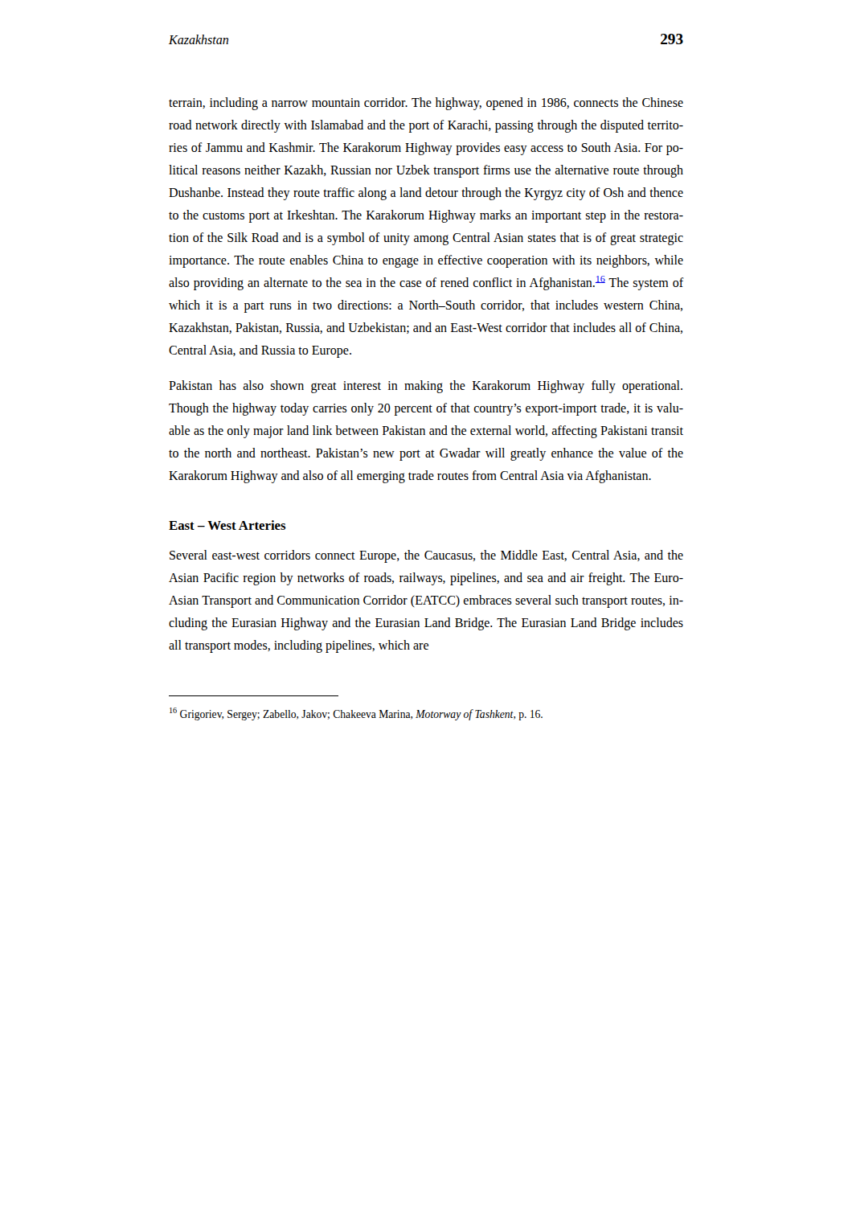Kazakhstan 293
terrain, including a narrow mountain corridor. The highway, opened in 1986, connects the Chinese road network directly with Islamabad and the port of Karachi, passing through the disputed territories of Jammu and Kashmir. The Karakorum Highway provides easy access to South Asia. For political reasons neither Kazakh, Russian nor Uzbek transport firms use the alternative route through Dushanbe. Instead they route traffic along a land detour through the Kyrgyz city of Osh and thence to the customs port at Irkeshtan. The Karakorum Highway marks an important step in the restoration of the Silk Road and is a symbol of unity among Central Asian states that is of great strategic importance. The route enables China to engage in effective cooperation with its neighbors, while also providing an alternate to the sea in the case of rened conflict in Afghanistan.16 The system of which it is a part runs in two directions: a North–South corridor, that includes western China, Kazakhstan, Pakistan, Russia, and Uzbekistan; and an East-West corridor that includes all of China, Central Asia, and Russia to Europe.
Pakistan has also shown great interest in making the Karakorum Highway fully operational. Though the highway today carries only 20 percent of that country’s export-import trade, it is valuable as the only major land link between Pakistan and the external world, affecting Pakistani transit to the north and northeast. Pakistan’s new port at Gwadar will greatly enhance the value of the Karakorum Highway and also of all emerging trade routes from Central Asia via Afghanistan.
East – West Arteries
Several east-west corridors connect Europe, the Caucasus, the Middle East, Central Asia, and the Asian Pacific region by networks of roads, railways, pipelines, and sea and air freight. The Euro-Asian Transport and Communication Corridor (EATCC) embraces several such transport routes, including the Eurasian Highway and the Eurasian Land Bridge. The Eurasian Land Bridge includes all transport modes, including pipelines, which are
16 Grigoriev, Sergey; Zabello, Jakov; Chakeeva Marina, Motorway of Tashkent, p. 16.